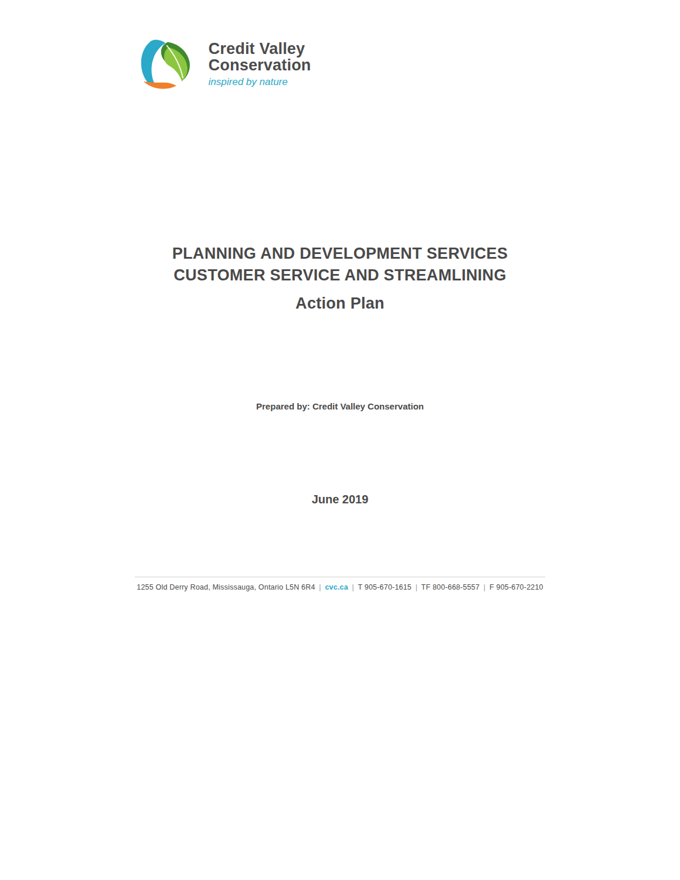Credit Valley Conservation inspired by nature
Planning and Development Services Customer Service and Streamlining Action Plan
Prepared by: Credit Valley Conservation
June 2019
1255 Old Derry Road, Mississauga, Ontario L5N 6R4 | cvc.ca | T 905-670-1615 | TF 800-668-5557 | F 905-670-2210